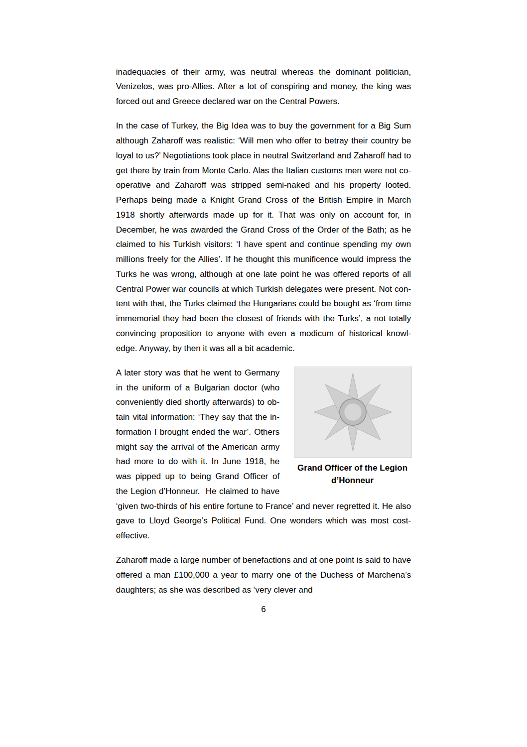inadequacies of their army, was neutral whereas the dominant politician, Venizelos, was pro-Allies. After a lot of conspiring and money, the king was forced out and Greece declared war on the Central Powers.
In the case of Turkey, the Big Idea was to buy the government for a Big Sum although Zaharoff was realistic: ‘Will men who offer to betray their country be loyal to us?’ Negotiations took place in neutral Switzerland and Zaharoff had to get there by train from Monte Carlo. Alas the Italian customs men were not co-operative and Zaharoff was stripped semi-naked and his property looted. Perhaps being made a Knight Grand Cross of the British Empire in March 1918 shortly afterwards made up for it. That was only on account for, in December, he was awarded the Grand Cross of the Order of the Bath; as he claimed to his Turkish visitors: ‘I have spent and continue spending my own millions freely for the Allies’. If he thought this munificence would impress the Turks he was wrong, although at one late point he was offered reports of all Central Power war councils at which Turkish delegates were present. Not content with that, the Turks claimed the Hungarians could be bought as ‘from time immemorial they had been the closest of friends with the Turks’, a not totally convincing proposition to anyone with even a modicum of historical knowledge. Anyway, by then it was all a bit academic.
Grand Officer of the Legion d’Honneur
A later story was that he went to Germany in the uniform of a Bulgarian doctor (who conveniently died shortly afterwards) to obtain vital information: ‘They say that the information I brought ended the war’. Others might say the arrival of the American army had more to do with it. In June 1918, he was pipped up to being Grand Officer of the Legion d’Honneur. He claimed to have ‘given two-thirds of his entire fortune to France’ and never regretted it. He also gave to Lloyd George’s Political Fund. One wonders which was most cost-effective.
Zaharoff made a large number of benefactions and at one point is said to have offered a man £100,000 a year to marry one of the Duchess of Marchena’s daughters; as she was described as ‘very clever and
6